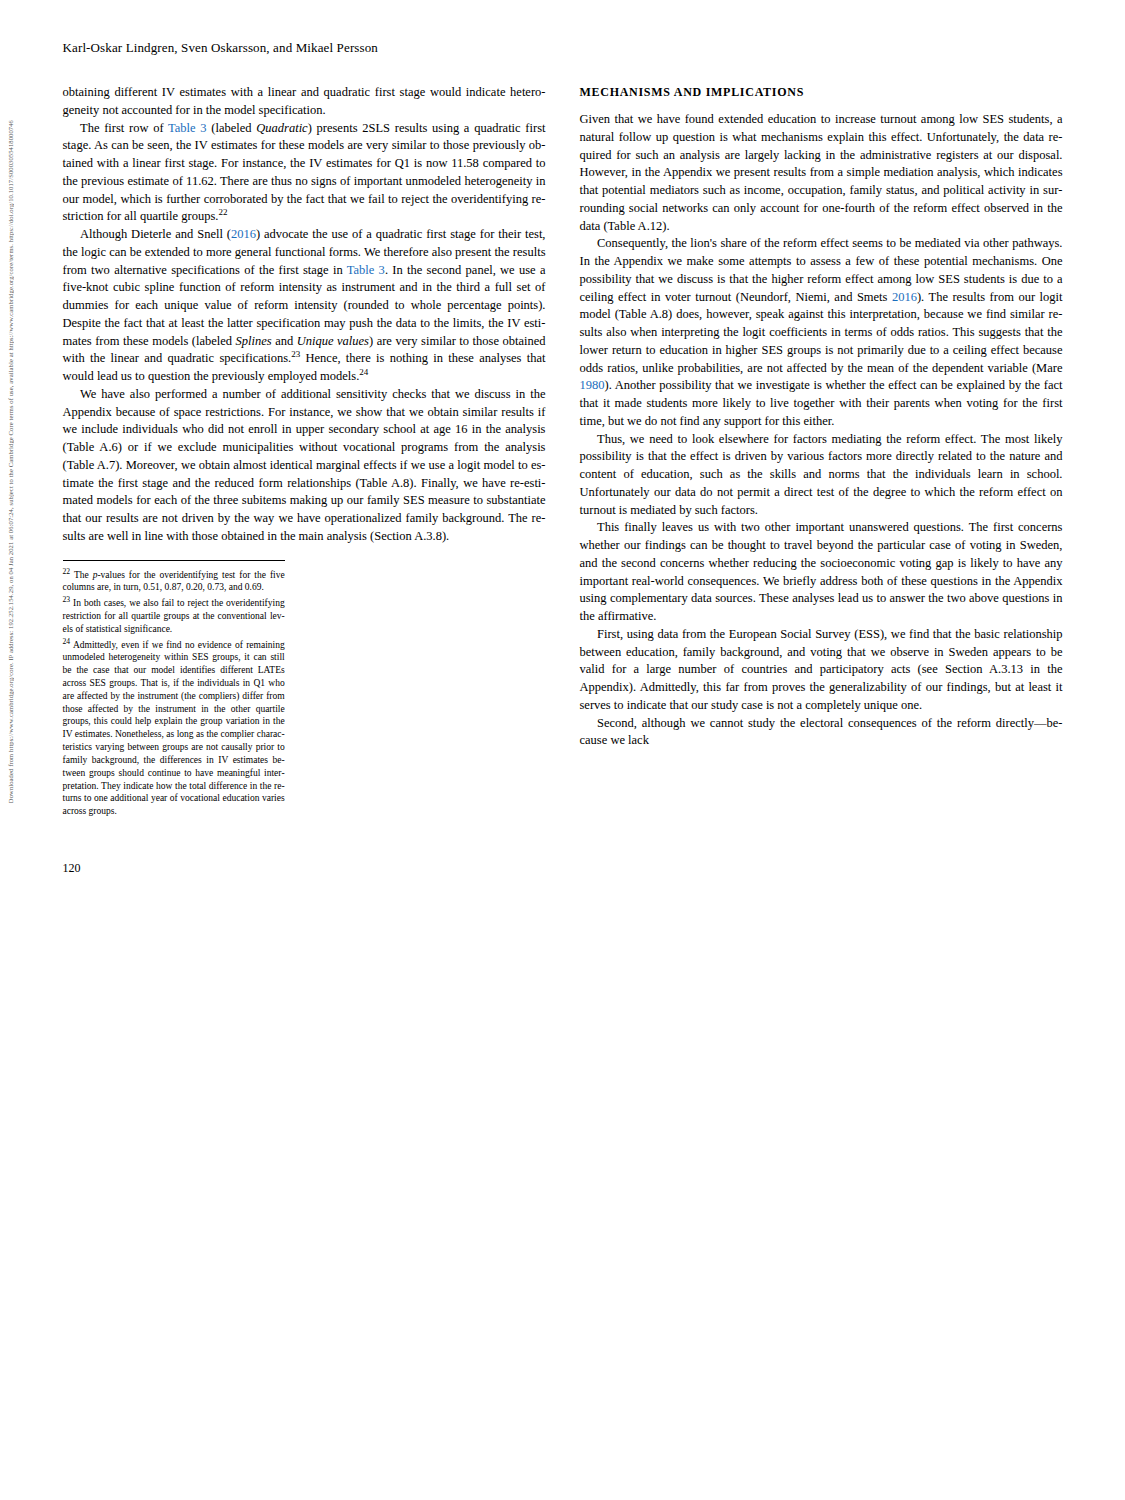Downloaded from https://www.cambridge.org/core. IP address: 192.252.154.29, on 04 Jan 2021 at 06:07:24, subject to the Cambridge Core terms of use, available at https://www.cambridge.org/core/terms. https://doi.org/10.1017/S0003055418000746
Karl-Oskar Lindgren, Sven Oskarsson, and Mikael Persson
obtaining different IV estimates with a linear and quadratic first stage would indicate heterogeneity not accounted for in the model specification.
The first row of Table 3 (labeled Quadratic) presents 2SLS results using a quadratic first stage. As can be seen, the IV estimates for these models are very similar to those previously obtained with a linear first stage. For instance, the IV estimates for Q1 is now 11.58 compared to the previous estimate of 11.62. There are thus no signs of important unmodeled heterogeneity in our model, which is further corroborated by the fact that we fail to reject the overidentifying restriction for all quartile groups.22
Although Dieterle and Snell (2016) advocate the use of a quadratic first stage for their test, the logic can be extended to more general functional forms. We therefore also present the results from two alternative specifications of the first stage in Table 3. In the second panel, we use a five-knot cubic spline function of reform intensity as instrument and in the third a full set of dummies for each unique value of reform intensity (rounded to whole percentage points). Despite the fact that at least the latter specification may push the data to the limits, the IV estimates from these models (labeled Splines and Unique values) are very similar to those obtained with the linear and quadratic specifications.23 Hence, there is nothing in these analyses that would lead us to question the previously employed models.24
We have also performed a number of additional sensitivity checks that we discuss in the Appendix because of space restrictions. For instance, we show that we obtain similar results if we include individuals who did not enroll in upper secondary school at age 16 in the analysis (Table A.6) or if we exclude municipalities without vocational programs from the analysis (Table A.7). Moreover, we obtain almost identical marginal effects if we use a logit model to estimate the first stage and the reduced form relationships (Table A.8). Finally, we have re-estimated models for each of the three subitems making up our family SES measure to substantiate that our results are not driven by the way we have operationalized family background. The results are well in line with those obtained in the main analysis (Section A.3.8).
22 The p-values for the overidentifying test for the five columns are, in turn, 0.51, 0.87, 0.20, 0.73, and 0.69.
23 In both cases, we also fail to reject the overidentifying restriction for all quartile groups at the conventional levels of statistical significance.
24 Admittedly, even if we find no evidence of remaining unmodeled heterogeneity within SES groups, it can still be the case that our model identifies different LATEs across SES groups. That is, if the individuals in Q1 who are affected by the instrument (the compliers) differ from those affected by the instrument in the other quartile groups, this could help explain the group variation in the IV estimates. Nonetheless, as long as the complier characteristics varying between groups are not causally prior to family background, the differences in IV estimates between groups should continue to have meaningful interpretation. They indicate how the total difference in the returns to one additional year of vocational education varies across groups.
Mechanisms and Implications
Given that we have found extended education to increase turnout among low SES students, a natural follow up question is what mechanisms explain this effect. Unfortunately, the data required for such an analysis are largely lacking in the administrative registers at our disposal. However, in the Appendix we present results from a simple mediation analysis, which indicates that potential mediators such as income, occupation, family status, and political activity in surrounding social networks can only account for one-fourth of the reform effect observed in the data (Table A.12).
Consequently, the lion's share of the reform effect seems to be mediated via other pathways. In the Appendix we make some attempts to assess a few of these potential mechanisms. One possibility that we discuss is that the higher reform effect among low SES students is due to a ceiling effect in voter turnout (Neundorf, Niemi, and Smets 2016). The results from our logit model (Table A.8) does, however, speak against this interpretation, because we find similar results also when interpreting the logit coefficients in terms of odds ratios. This suggests that the lower return to education in higher SES groups is not primarily due to a ceiling effect because odds ratios, unlike probabilities, are not affected by the mean of the dependent variable (Mare 1980). Another possibility that we investigate is whether the effect can be explained by the fact that it made students more likely to live together with their parents when voting for the first time, but we do not find any support for this either.
Thus, we need to look elsewhere for factors mediating the reform effect. The most likely possibility is that the effect is driven by various factors more directly related to the nature and content of education, such as the skills and norms that the individuals learn in school. Unfortunately our data do not permit a direct test of the degree to which the reform effect on turnout is mediated by such factors.
This finally leaves us with two other important unanswered questions. The first concerns whether our findings can be thought to travel beyond the particular case of voting in Sweden, and the second concerns whether reducing the socioeconomic voting gap is likely to have any important real-world consequences. We briefly address both of these questions in the Appendix using complementary data sources. These analyses lead us to answer the two above questions in the affirmative.
First, using data from the European Social Survey (ESS), we find that the basic relationship between education, family background, and voting that we observe in Sweden appears to be valid for a large number of countries and participatory acts (see Section A.3.13 in the Appendix). Admittedly, this far from proves the generalizability of our findings, but at least it serves to indicate that our study case is not a completely unique one.
Second, although we cannot study the electoral consequences of the reform directly—because we lack
120